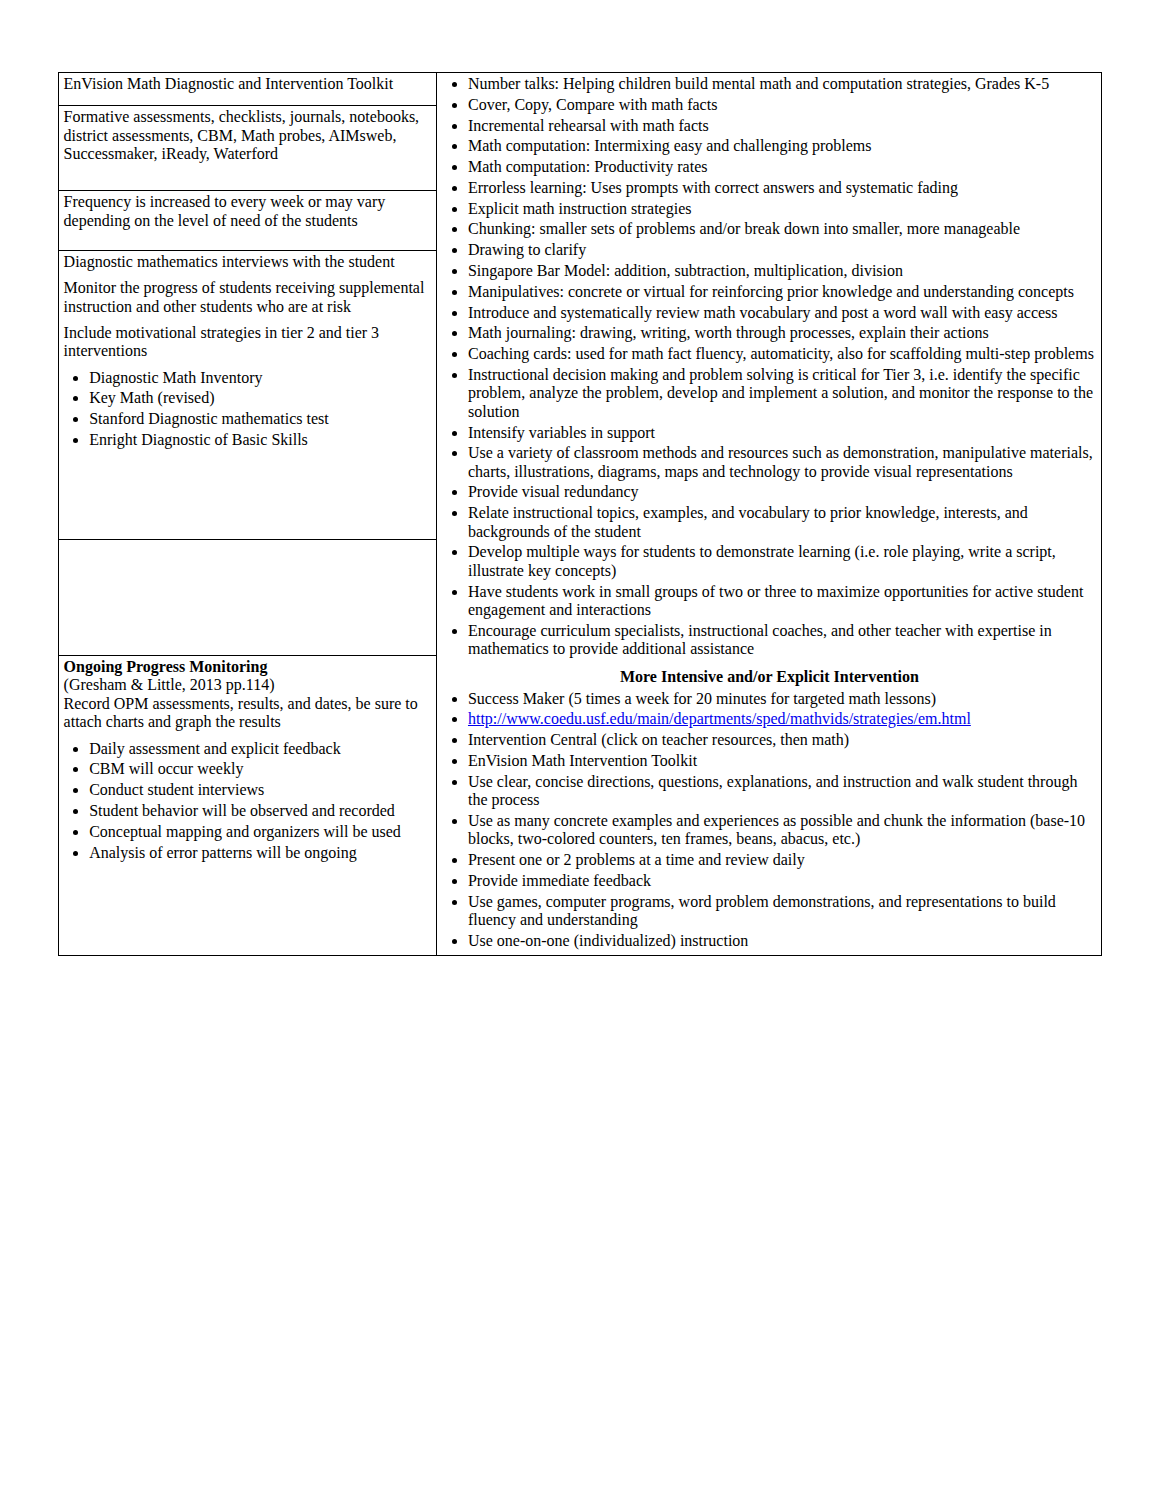| EnVision Math Diagnostic and Intervention Toolkit | Number talks: Helping children build mental math and computation strategies, Grades K-5 Cover, Copy, Compare with math facts Incremental rehearsal with math facts Math computation: Intermixing easy and challenging problems Math computation: Productivity rates Errorless learning: Uses prompts with correct answers and systematic fading Explicit math instruction strategies Chunking: smaller sets of problems and/or break down into smaller, more manageable Drawing to clarify Singapore Bar Model: addition, subtraction, multiplication, division Manipulatives: concrete or virtual for reinforcing prior knowledge and understanding concepts Introduce and systematically review math vocabulary and post a word wall with easy access Math journaling: drawing, writing, worth through processes, explain their actions Coaching cards: used for math fact fluency, automaticity, also for scaffolding multi-step problems Instructional decision making and problem solving is critical for Tier 3, i.e. identify the specific problem, analyze the problem, develop and implement a solution, and monitor the response to the solution Intensify variables in support Use a variety of classroom methods and resources such as demonstration, manipulative materials, charts, illustrations, diagrams, maps and technology to provide visual representations Provide visual redundancy Relate instructional topics, examples, and vocabulary to prior knowledge, interests, and backgrounds of the student Develop multiple ways for students to demonstrate learning (i.e. role playing, write a script, illustrate key concepts) Have students work in small groups of two or three to maximize opportunities for active student engagement and interactions Encourage curriculum specialists, instructional coaches, and other teacher with expertise in mathematics to provide additional assistance More Intensive and/or Explicit Intervention Success Maker (5 times a week for 20 minutes for targeted math lessons) http://www.coedu.usf.edu/main/departments/sped/mathvids/strategies/em.html Intervention Central (click on teacher resources, then math) EnVision Math Intervention Toolkit Use clear, concise directions, questions, explanations, and instruction and walk student through the process Use as many concrete examples and experiences as possible and chunk the information (base-10 blocks, two-colored counters, ten frames, beans, abacus, etc.) Present one or 2 problems at a time and review daily Provide immediate feedback Use games, computer programs, word problem demonstrations, and representations to build fluency and understanding Use one-on-one (individualized) instruction |
| Formative assessments, checklists, journals, notebooks, district assessments, CBM, Math probes, AIMsweb, Successmaker, iReady, Waterford |
| Frequency is increased to every week or may vary depending on the level of need of the students |
| Diagnostic mathematics interviews with the student Monitor the progress of students receiving supplemental instruction and other students who are at risk Include motivational strategies in tier 2 and tier 3 interventions Diagnostic Math Inventory Key Math (revised) Stanford Diagnostic mathematics test Enright Diagnostic of Basic Skills |
| Ongoing Progress Monitoring (Gresham & Little, 2013 pp.114) Record OPM assessments, results, and dates, be sure to attach charts and graph the results Daily assessment and explicit feedback CBM will occur weekly Conduct student interviews Student behavior will be observed and recorded Conceptual mapping and organizers will be used Analysis of error patterns will be ongoing |